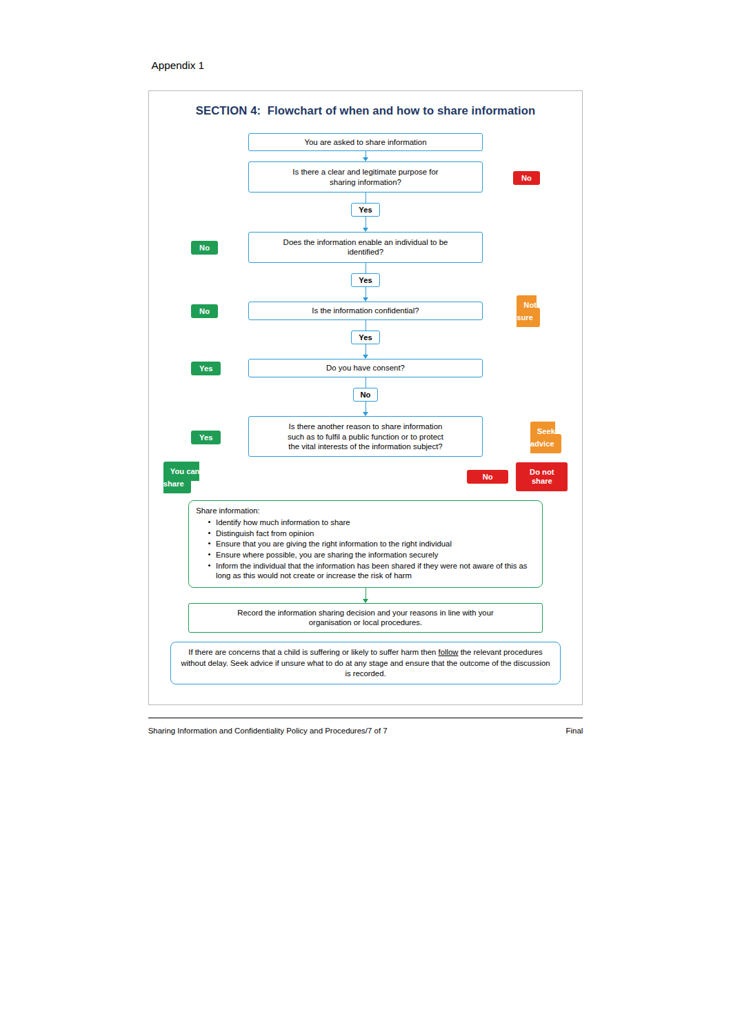Appendix 1
SECTION 4: Flowchart of when and how to share information
You are asked to share information
Is there a clear and legitimate purpose for
sharing information?
No
Yes
No
Does the information enable an individual to be
identified?
Yes
No
Is the information confidential?
Not
sure
Yes
Yes
Do you have consent?
No
Yes
Is there another reason to share information
such as to fulfil a public function or to protect
the vital interests of the information subject?
Seek
advice
You can
share
No Do not
share
Share information:
Identify how much information to share
Distinguish fact from opinion
Ensure that you are giving the right information to the right individual
Ensure where possible, you are sharing the information securely
Inform the individual that the information has been shared if they were not aware of this as long as this would not create or increase the risk of harm
Record the information sharing decision and your reasons in line with your
organisation or local procedures.
If there are concerns that a child is suffering or likely to suffer harm then follow the relevant procedures without delay. Seek advice if unsure what to do at any stage and ensure that the outcome of the discussion is recorded.
Sharing Information and Confidentiality Policy and Procedures/7 of 7
Final